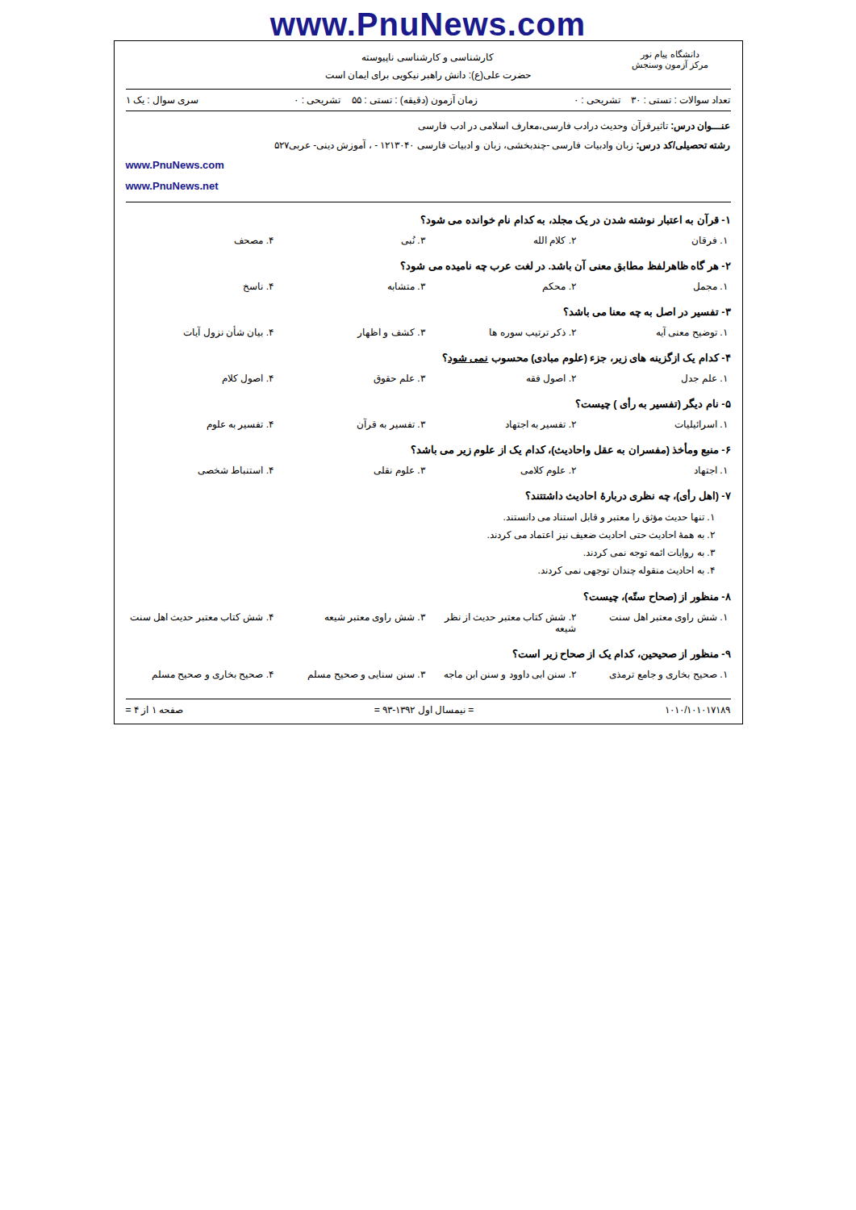www.PnuNews.com
دانشگاه پیام نور
مرکز آزمون وسنجش
کارشناسی و کارشناسی ناپیوسته
حضرت علی(ع): دانش راهبر نیکویی برای ایمان است
تعداد سوالات : تستی : ۳۰ تشریحی : ۰ زمان آزمون (دقیقه) : تستی : ۵۵ تشریحی : ۰ سری سوال : یک ۱
عنـــوان درس: تاثیرقرآن وحدیث درادب فارسی،معارف اسلامی در ادب فارسی
رشته تحصیلی/کد درس: زبان وادبیات فارسی -چندبخشی، زبان و ادبیات فارسی ۱۲۱۳۰۴۰ - ، آموزش دینی- عربی۵۲۷
www.PnuNews.com
www.PnuNews.net
۱- قرآن به اعتبار نوشته شدن در یک مجلد، به کدام نام خوانده می شود؟
۱. فرقان
۲. کلام الله
۳. نُبی
۴. مصحف
۲- هر گاه ظاهرلفظ مطابق معنی آن باشد. در لغت عرب چه نامیده می شود؟
۱. مجمل
۲. محکم
۳. متشابه
۴. ناسخ
۳- تفسیر در اصل به چه معنا می باشد؟
۱. توضیح معنی آیه
۲. ذکر ترتیب سوره ها
۳. کشف و اظهار
۴. بیان شأن نزول آیات
۴- کدام یک ازگزینه های زیر، جزء (علوم مبادی) محسوب نمی شود؟
۱. علم جدل
۲. اصول فقه
۳. علم حقوق
۴. اصول کلام
۵- نام دیگر (تفسیر به رأی ) چیست؟
۱. اسرائیلیات
۲. تفسیر به اجتهاد
۳. تفسیر به قرآن
۴. تفسیر به علوم
۶- منبع ومأخذ (مفسران به عقل واحادیث)، کدام یک از علوم زیر می باشد؟
۱. اجتهاد
۲. علوم کلامی
۳. علوم نقلی
۴. استنباط شخصی
۷- (اهل رأی)، چه نظری دربارهٔ احادیث داشتتند؟
۱. تنها حدیث مؤثق را معتبر و قابل استناد می دانستند.
۲. به همهٔ احادیث حتی احادیث ضعیف نیز اعتماد می کردند.
۳. به روایات ائمه توجه نمی کردند.
۴. به احادیث منقوله چندان توجهی نمی کردند.
۸- منظور از (صحاح ستّه)، چیست؟
۱. شش راوی معتبر اهل سنت
۲. شش کتاب معتبر حدیث از نظر شیعه
۳. شش راوی معتبر شیعه
۴. شش کتاب معتبر حدیث اهل سنت
۹- منظور از صحیحین، کدام یک از صحاح زیر است؟
۱. صحیح بخاری و جامع ترمذی
۲. سنن ابی داوود و سنن ابن ماجه
۳. سنن سنایی و صحیح مسلم
۴. صحیح بخاری و صحیح مسلم
۱۰۱۰/۱۰۱۰۱۷۱۸۹ = نیمسال اول ۱۳۹۲-۹۳ = صفحه ۱ از ۴ =